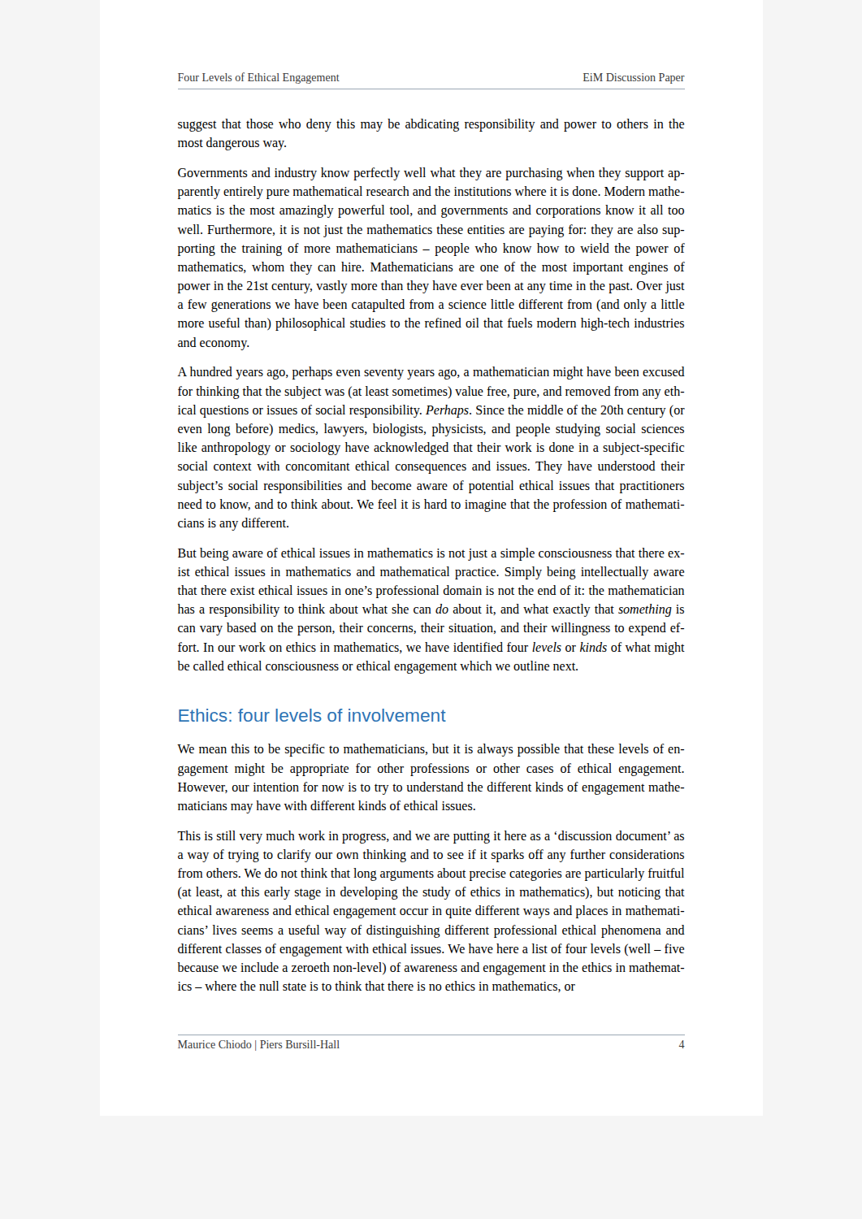Four Levels of Ethical Engagement EiM Discussion Paper
suggest that those who deny this may be abdicating responsibility and power to others in the most dangerous way.
Governments and industry know perfectly well what they are purchasing when they support apparently entirely pure mathematical research and the institutions where it is done. Modern mathematics is the most amazingly powerful tool, and governments and corporations know it all too well. Furthermore, it is not just the mathematics these entities are paying for: they are also supporting the training of more mathematicians – people who know how to wield the power of mathematics, whom they can hire. Mathematicians are one of the most important engines of power in the 21st century, vastly more than they have ever been at any time in the past. Over just a few generations we have been catapulted from a science little different from (and only a little more useful than) philosophical studies to the refined oil that fuels modern high-tech industries and economy.
A hundred years ago, perhaps even seventy years ago, a mathematician might have been excused for thinking that the subject was (at least sometimes) value free, pure, and removed from any ethical questions or issues of social responsibility. Perhaps. Since the middle of the 20th century (or even long before) medics, lawyers, biologists, physicists, and people studying social sciences like anthropology or sociology have acknowledged that their work is done in a subject-specific social context with concomitant ethical consequences and issues. They have understood their subject’s social responsibilities and become aware of potential ethical issues that practitioners need to know, and to think about. We feel it is hard to imagine that the profession of mathematicians is any different.
But being aware of ethical issues in mathematics is not just a simple consciousness that there exist ethical issues in mathematics and mathematical practice. Simply being intellectually aware that there exist ethical issues in one’s professional domain is not the end of it: the mathematician has a responsibility to think about what she can do about it, and what exactly that something is can vary based on the person, their concerns, their situation, and their willingness to expend effort. In our work on ethics in mathematics, we have identified four levels or kinds of what might be called ethical consciousness or ethical engagement which we outline next.
Ethics: four levels of involvement
We mean this to be specific to mathematicians, but it is always possible that these levels of engagement might be appropriate for other professions or other cases of ethical engagement. However, our intention for now is to try to understand the different kinds of engagement mathematicians may have with different kinds of ethical issues.
This is still very much work in progress, and we are putting it here as a ‘discussion document’ as a way of trying to clarify our own thinking and to see if it sparks off any further considerations from others. We do not think that long arguments about precise categories are particularly fruitful (at least, at this early stage in developing the study of ethics in mathematics), but noticing that ethical awareness and ethical engagement occur in quite different ways and places in mathematicians’ lives seems a useful way of distinguishing different professional ethical phenomena and different classes of engagement with ethical issues. We have here a list of four levels (well – five because we include a zeroeth non-level) of awareness and engagement in the ethics in mathematics – where the null state is to think that there is no ethics in mathematics, or
Maurice Chiodo | Piers Bursill-Hall 4